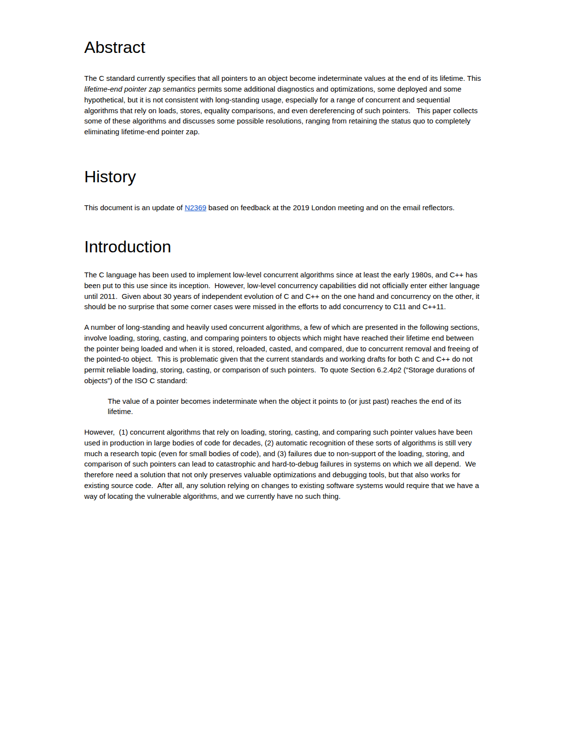Abstract
The C standard currently specifies that all pointers to an object become indeterminate values at the end of its lifetime. This lifetime-end pointer zap semantics permits some additional diagnostics and optimizations, some deployed and some hypothetical, but it is not consistent with long-standing usage, especially for a range of concurrent and sequential algorithms that rely on loads, stores, equality comparisons, and even dereferencing of such pointers. This paper collects some of these algorithms and discusses some possible resolutions, ranging from retaining the status quo to completely eliminating lifetime-end pointer zap.
History
This document is an update of N2369 based on feedback at the 2019 London meeting and on the email reflectors.
Introduction
The C language has been used to implement low-level concurrent algorithms since at least the early 1980s, and C++ has been put to this use since its inception. However, low-level concurrency capabilities did not officially enter either language until 2011. Given about 30 years of independent evolution of C and C++ on the one hand and concurrency on the other, it should be no surprise that some corner cases were missed in the efforts to add concurrency to C11 and C++11.
A number of long-standing and heavily used concurrent algorithms, a few of which are presented in the following sections, involve loading, storing, casting, and comparing pointers to objects which might have reached their lifetime end between the pointer being loaded and when it is stored, reloaded, casted, and compared, due to concurrent removal and freeing of the pointed-to object. This is problematic given that the current standards and working drafts for both C and C++ do not permit reliable loading, storing, casting, or comparison of such pointers. To quote Section 6.2.4p2 (“Storage durations of objects”) of the ISO C standard:
The value of a pointer becomes indeterminate when the object it points to (or just past) reaches the end of its lifetime.
However, (1) concurrent algorithms that rely on loading, storing, casting, and comparing such pointer values have been used in production in large bodies of code for decades, (2) automatic recognition of these sorts of algorithms is still very much a research topic (even for small bodies of code), and (3) failures due to non-support of the loading, storing, and comparison of such pointers can lead to catastrophic and hard-to-debug failures in systems on which we all depend. We therefore need a solution that not only preserves valuable optimizations and debugging tools, but that also works for existing source code. After all, any solution relying on changes to existing software systems would require that we have a way of locating the vulnerable algorithms, and we currently have no such thing.